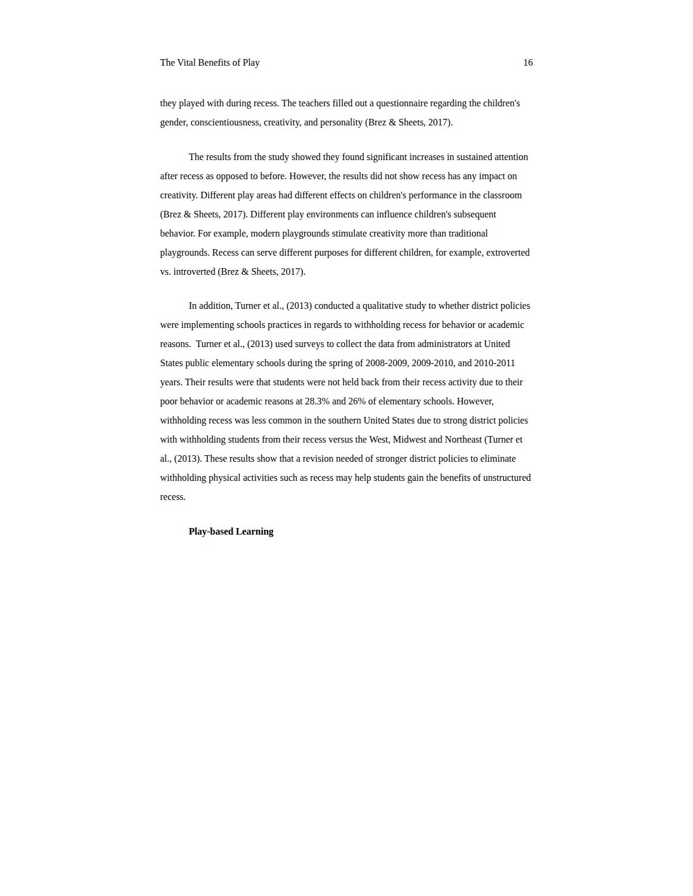The Vital Benefits of Play
16
they played with during recess. The teachers filled out a questionnaire regarding the children's gender, conscientiousness, creativity, and personality (Brez & Sheets, 2017).
The results from the study showed they found significant increases in sustained attention after recess as opposed to before. However, the results did not show recess has any impact on creativity. Different play areas had different effects on children's performance in the classroom (Brez & Sheets, 2017). Different play environments can influence children's subsequent behavior. For example, modern playgrounds stimulate creativity more than traditional playgrounds. Recess can serve different purposes for different children, for example, extroverted vs. introverted (Brez & Sheets, 2017).
In addition, Turner et al., (2013) conducted a qualitative study to whether district policies were implementing schools practices in regards to withholding recess for behavior or academic reasons. Turner et al., (2013) used surveys to collect the data from administrators at United States public elementary schools during the spring of 2008-2009, 2009-2010, and 2010-2011 years. Their results were that students were not held back from their recess activity due to their poor behavior or academic reasons at 28.3% and 26% of elementary schools. However, withholding recess was less common in the southern United States due to strong district policies with withholding students from their recess versus the West, Midwest and Northeast (Turner et al., (2013). These results show that a revision needed of stronger district policies to eliminate withholding physical activities such as recess may help students gain the benefits of unstructured recess.
Play-based Learning